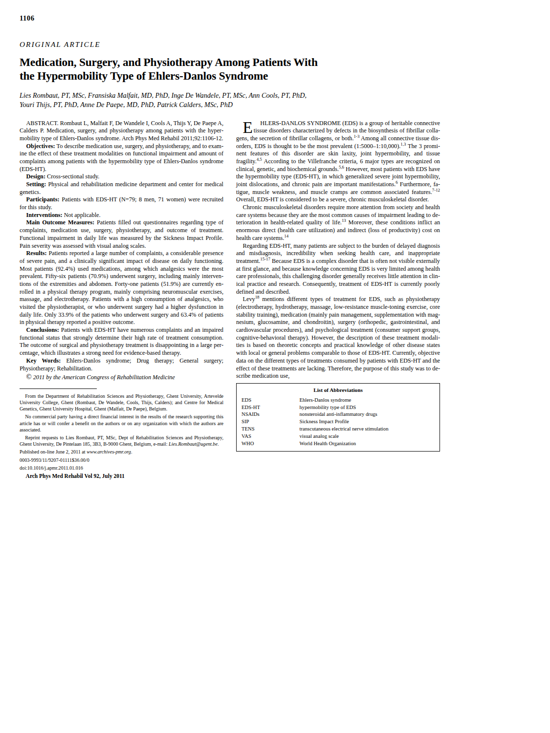1106
ORIGINAL ARTICLE
Medication, Surgery, and Physiotherapy Among Patients With
the Hypermobility Type of Ehlers-Danlos Syndrome
Lies Rombaut, PT, MSc, Fransiska Malfait, MD, PhD, Inge De Wandele, PT, MSc, Ann Cools, PT, PhD,
Youri Thijs, PT, PhD, Anne De Paepe, MD, PhD, Patrick Calders, MSc, PhD
ABSTRACT. Rombaut L, Malfait F, De Wandele I, Cools A, Thijs Y, De Paepe A, Calders P. Medication, surgery, and physiotherapy among patients with the hypermobility type of Ehlers-Danlos syndrome. Arch Phys Med Rehabil 2011;92:1106-12.
Objectives: To describe medication use, surgery, and physiotherapy, and to examine the effect of these treatment modalities on functional impairment and amount of complaints among patients with the hypermobility type of Ehlers-Danlos syndrome (EDS-HT).
Design: Cross-sectional study.
Setting: Physical and rehabilitation medicine department and center for medical genetics.
Participants: Patients with EDS-HT (N=79; 8 men, 71 women) were recruited for this study.
Interventions: Not applicable.
Main Outcome Measures: Patients filled out questionnaires regarding type of complaints, medication use, surgery, physiotherapy, and outcome of treatment. Functional impairment in daily life was measured by the Sickness Impact Profile. Pain severity was assessed with visual analog scales.
Results: Patients reported a large number of complaints, a considerable presence of severe pain, and a clinically significant impact of disease on daily functioning. Most patients (92.4%) used medications, among which analgesics were the most prevalent. Fifty-six patients (70.9%) underwent surgery, including mainly interventions of the extremities and abdomen. Forty-one patients (51.9%) are currently enrolled in a physical therapy program, mainly comprising neuromuscular exercises, massage, and electrotherapy. Patients with a high consumption of analgesics, who visited the physiotherapist, or who underwent surgery had a higher dysfunction in daily life. Only 33.9% of the patients who underwent surgery and 63.4% of patients in physical therapy reported a positive outcome.
Conclusions: Patients with EDS-HT have numerous complaints and an impaired functional status that strongly determine their high rate of treatment consumption. The outcome of surgical and physiotherapy treatment is disappointing in a large percentage, which illustrates a strong need for evidence-based therapy.
Key Words: Ehlers-Danlos syndrome; Drug therapy; General surgery; Physiotherapy; Rehabilitation.
© 2011 by the American Congress of Rehabilitation Medicine
From the Department of Rehabilitation Sciences and Physiotherapy, Ghent University, Artevelde University College, Ghent (Rombaut, De Wandele, Cools, Thijs, Calders); and Centre for Medical Genetics, Ghent University Hospital, Ghent (Malfait, De Paepe), Belgium.
No commercial party having a direct financial interest in the results of the research supporting this article has or will confer a benefit on the authors or on any organization with which the authors are associated.
Reprint requests to Lies Rombaut, PT, MSc, Dept of Rehabilitation Sciences and Physiotherapy, Ghent University, De Pintelaan 185, 3B3, B-9000 Ghent, Belgium, e-mail: Lies.Rombaut@ugent.be.
Published on-line June 2, 2011 at www.archives-pmr.org.
0003-9993/11/9207-01111$36.00/0
doi:10.1016/j.apmr.2011.01.016
Arch Phys Med Rehabil Vol 92, July 2011
EHLERS-DANLOS SYNDROME (EDS) is a group of heritable connective tissue disorders characterized by defects in the biosynthesis of fibrillar collagens, the secretion of fibrillar collagens, or both.1-3 Among all connective tissue disorders, EDS is thought to be the most prevalent (1:5000–1:10,000).1,3 The 3 prominent features of this disorder are skin laxity, joint hypermobility, and tissue fragility.4,5 According to the Villefranche criteria, 6 major types are recognized on clinical, genetic, and biochemical grounds.5,6 However, most patients with EDS have the hypermobility type (EDS-HT), in which generalized severe joint hypermobility, joint dislocations, and chronic pain are important manifestations.6 Furthermore, fatigue, muscle weakness, and muscle cramps are common associated features.7-12 Overall, EDS-HT is considered to be a severe, chronic musculoskeletal disorder.
Chronic musculoskeletal disorders require more attention from society and health care systems because they are the most common causes of impairment leading to deterioration in health-related quality of life.13 Moreover, these conditions inflict an enormous direct (health care utilization) and indirect (loss of productivity) cost on health care systems.14
Regarding EDS-HT, many patients are subject to the burden of delayed diagnosis and misdiagnosis, incredibility when seeking health care, and inappropriate treatment.15-17 Because EDS is a complex disorder that is often not visible externally at first glance, and because knowledge concerning EDS is very limited among health care professionals, this challenging disorder generally receives little attention in clinical practice and research. Consequently, treatment of EDS-HT is currently poorly defined and described.
Levy18 mentions different types of treatment for EDS, such as physiotherapy (electrotherapy, hydrotherapy, massage, low-resistance muscle-toning exercise, core stability training), medication (mainly pain management, supplementation with magnesium, glucosamine, and chondroitin), surgery (orthopedic, gastrointestinal, and cardiovascular procedures), and psychological treatment (consumer support groups, cognitive-behavioral therapy). However, the description of these treatment modalities is based on theoretic concepts and practical knowledge of other disease states with local or general problems comparable to those of EDS-HT. Currently, objective data on the different types of treatments consumed by patients with EDS-HT and the effect of these treatments are lacking. Therefore, the purpose of this study was to describe medication use,
List of Abbreviations
| EDS | Ehlers-Danlos syndrome |
| EDS-HT | hypermobility type of EDS |
| NSAIDs | nonsteroidal anti-inflammatory drugs |
| SIP | Sickness Impact Profile |
| TENS | transcutaneous electrical nerve stimulation |
| VAS | visual analog scale |
| WHO | World Health Organization |